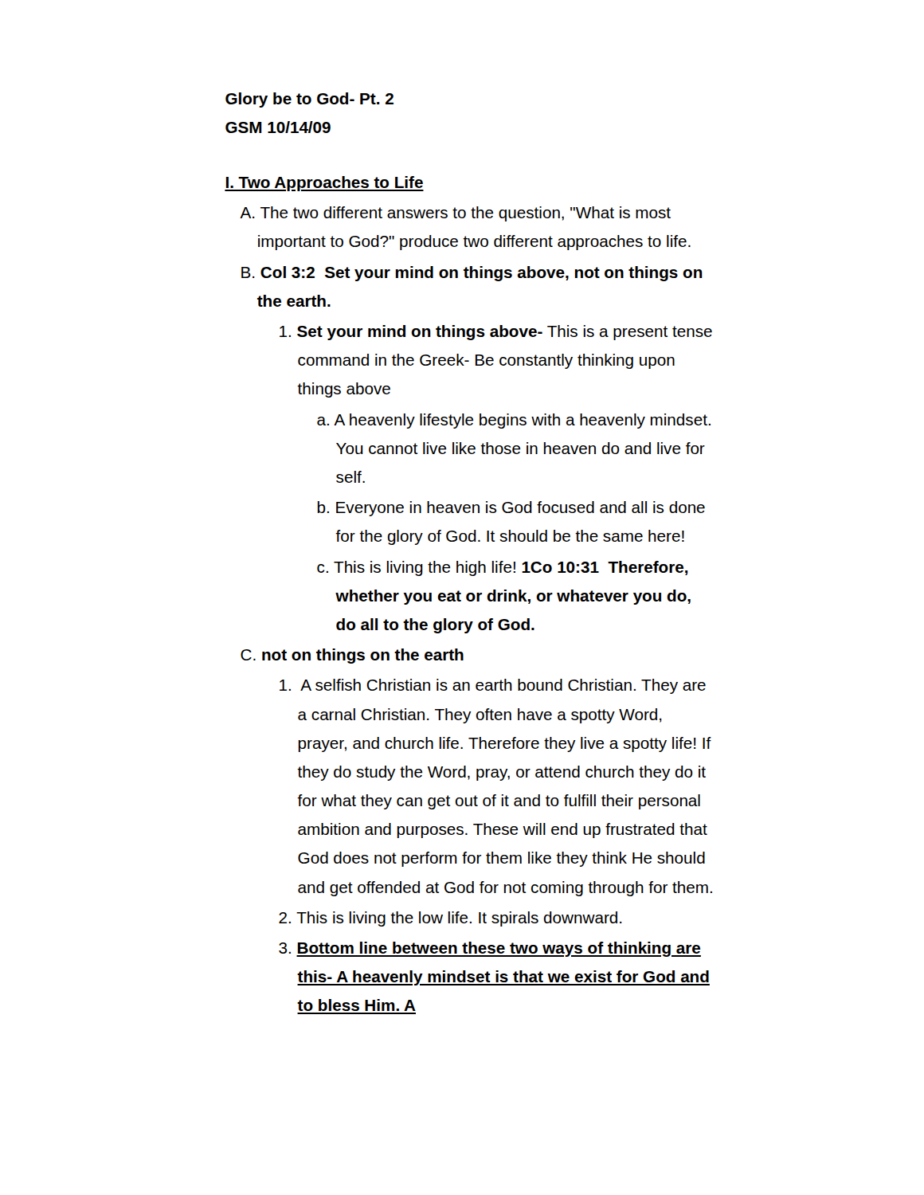Glory be to God- Pt. 2
GSM 10/14/09
I. Two Approaches to Life
A. The two different answers to the question, "What is most important to God?" produce two different approaches to life.
B. Col 3:2 Set your mind on things above, not on things on the earth.
1. Set your mind on things above- This is a present tense command in the Greek- Be constantly thinking upon things above
a. A heavenly lifestyle begins with a heavenly mindset. You cannot live like those in heaven do and live for self.
b. Everyone in heaven is God focused and all is done for the glory of God. It should be the same here!
c. This is living the high life! 1Co 10:31 Therefore, whether you eat or drink, or whatever you do, do all to the glory of God.
C. not on things on the earth
1. A selfish Christian is an earth bound Christian. They are a carnal Christian. They often have a spotty Word, prayer, and church life. Therefore they live a spotty life! If they do study the Word, pray, or attend church they do it for what they can get out of it and to fulfill their personal ambition and purposes. These will end up frustrated that God does not perform for them like they think He should and get offended at God for not coming through for them.
2. This is living the low life. It spirals downward.
3. Bottom line between these two ways of thinking are this- A heavenly mindset is that we exist for God and to bless Him. A